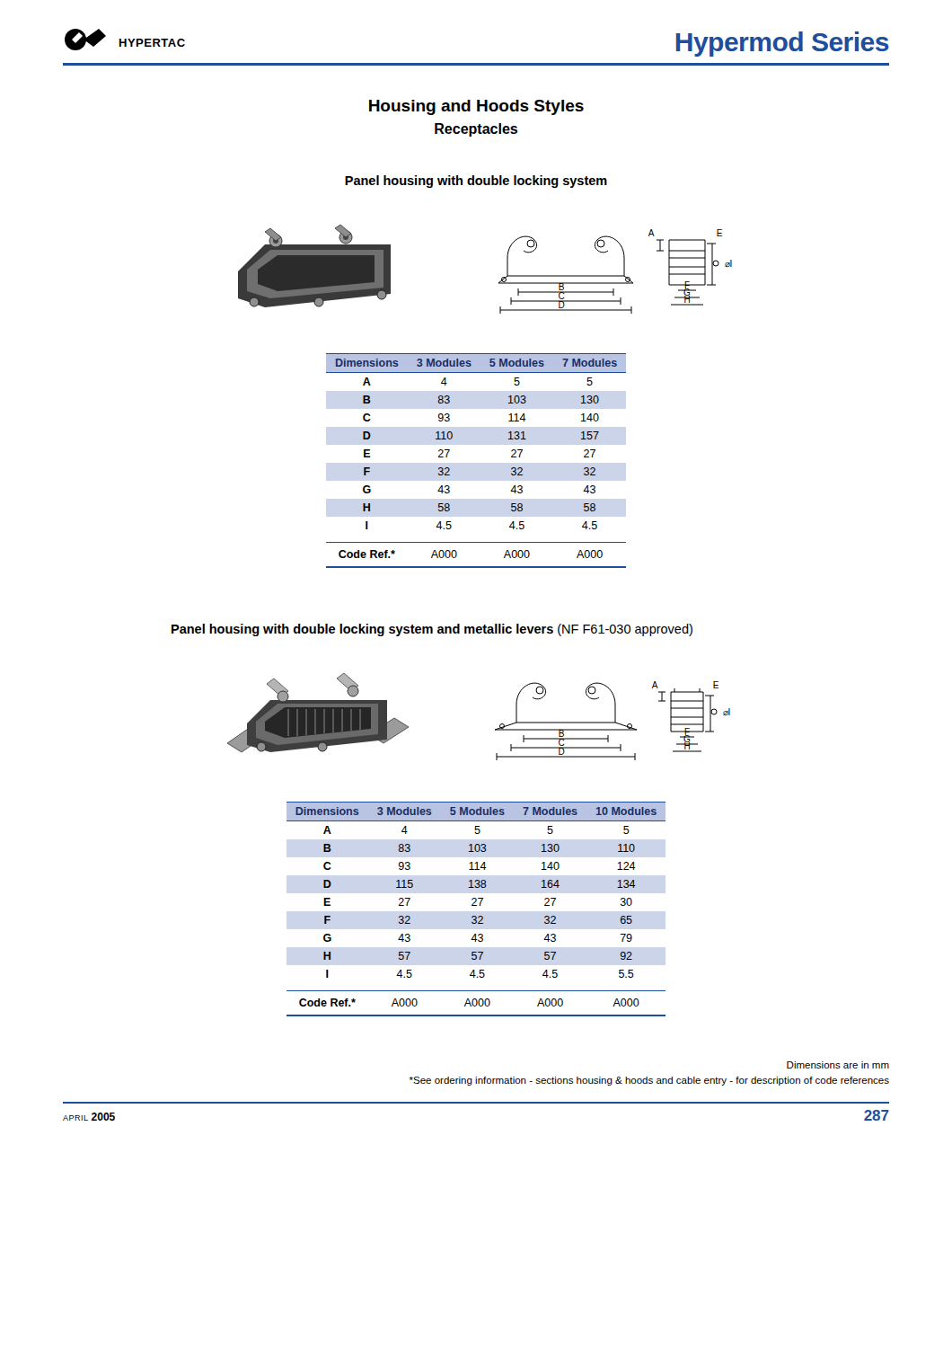HYPERTAC
Hypermod Series
Housing and Hoods Styles
Receptacles
Panel housing with double locking system
B C D A E F G H ⌀I
| Dimensions | 3 Modules | 5 Modules | 7 Modules |
| --- | --- | --- | --- |
| A | 4 | 5 | 5 |
| B | 83 | 103 | 130 |
| C | 93 | 114 | 140 |
| D | 110 | 131 | 157 |
| E | 27 | 27 | 27 |
| F | 32 | 32 | 32 |
| G | 43 | 43 | 43 |
| H | 58 | 58 | 58 |
| I | 4.5 | 4.5 | 4.5 |
| Code Ref.* | A000 | A000 | A000 |
Panel housing with double locking system and metallic levers (NF F61-030 approved)
B C D A E F G H ⌀I
| Dimensions | 3 Modules | 5 Modules | 7 Modules | 10 Modules |
| --- | --- | --- | --- | --- |
| A | 4 | 5 | 5 | 5 |
| B | 83 | 103 | 130 | 110 |
| C | 93 | 114 | 140 | 124 |
| D | 115 | 138 | 164 | 134 |
| E | 27 | 27 | 27 | 30 |
| F | 32 | 32 | 32 | 65 |
| G | 43 | 43 | 43 | 79 |
| H | 57 | 57 | 57 | 92 |
| I | 4.5 | 4.5 | 4.5 | 5.5 |
| Code Ref.* | A000 | A000 | A000 | A000 |
Dimensions are in mm
*See ordering information - sections housing & hoods and cable entry - for description of code references
APRIL 2005
287